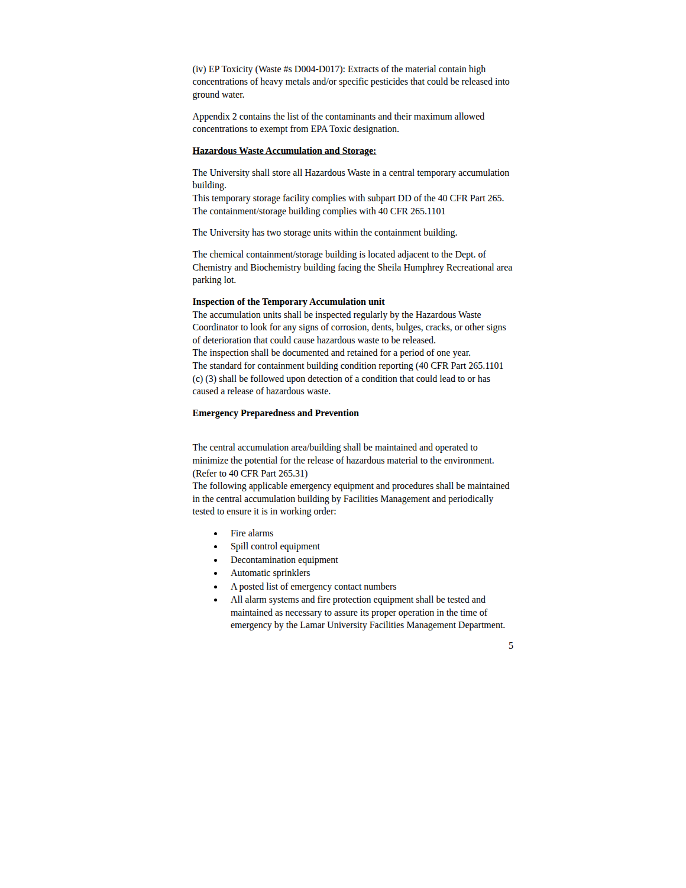(iv) EP Toxicity (Waste #s D004-D017): Extracts of the material contain high concentrations of heavy metals and/or specific pesticides that could be released into ground water.
Appendix 2 contains the list of the contaminants and their maximum allowed concentrations to exempt from EPA Toxic designation.
Hazardous Waste Accumulation and Storage:
The University shall store all Hazardous Waste in a central temporary accumulation building.
This temporary storage facility complies with subpart DD of the 40 CFR Part 265.
The containment/storage building complies with 40 CFR 265.1101
The University has two storage units within the containment building.
The chemical containment/storage building is located adjacent to the Dept. of Chemistry and Biochemistry building facing the Sheila Humphrey Recreational area parking lot.
Inspection of the Temporary Accumulation unit
The accumulation units shall be inspected regularly by the Hazardous Waste Coordinator to look for any signs of corrosion, dents, bulges, cracks, or other signs of deterioration that could cause hazardous waste to be released.
The inspection shall be documented and retained for a period of one year.
The standard for containment building condition reporting (40 CFR Part 265.1101 (c) (3) shall be followed upon detection of a condition that could lead to or has caused a release of hazardous waste.
Emergency Preparedness and Prevention
The central accumulation area/building shall be maintained and operated to minimize the potential for the release of hazardous material to the environment. (Refer to 40 CFR Part 265.31)
The following applicable emergency equipment and procedures shall be maintained in the central accumulation building by Facilities Management and periodically tested to ensure it is in working order:
Fire alarms
Spill control equipment
Decontamination equipment
Automatic sprinklers
A posted list of emergency contact numbers
All alarm systems and fire protection equipment shall be tested and maintained as necessary to assure its proper operation in the time of emergency by the Lamar University Facilities Management Department.
5